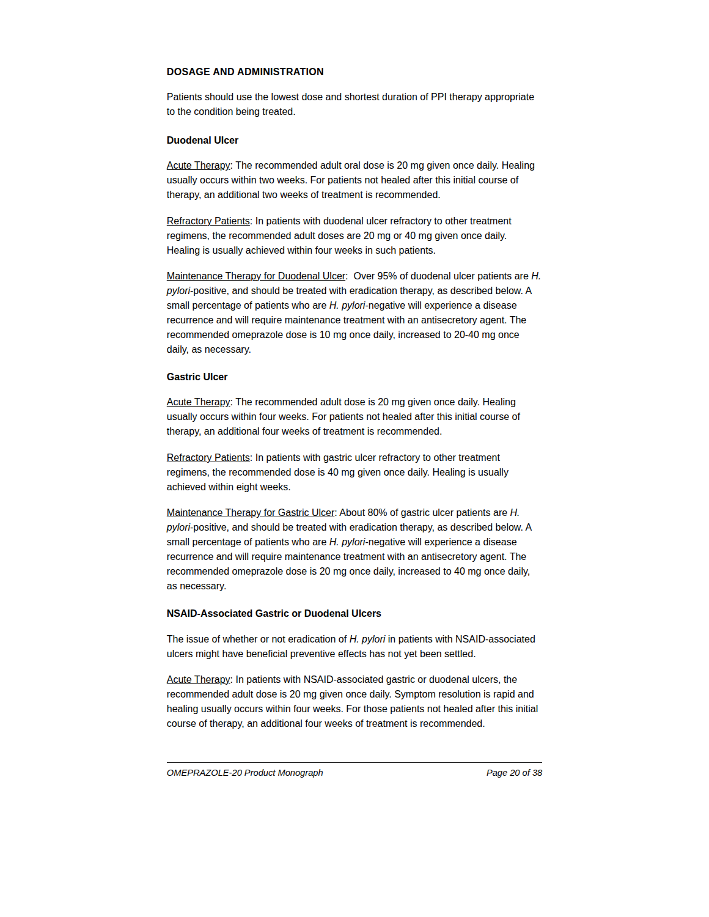DOSAGE AND ADMINISTRATION
Patients should use the lowest dose and shortest duration of PPI therapy appropriate to the condition being treated.
Duodenal Ulcer
Acute Therapy: The recommended adult oral dose is 20 mg given once daily. Healing usually occurs within two weeks. For patients not healed after this initial course of therapy, an additional two weeks of treatment is recommended.
Refractory Patients: In patients with duodenal ulcer refractory to other treatment regimens, the recommended adult doses are 20 mg or 40 mg given once daily. Healing is usually achieved within four weeks in such patients.
Maintenance Therapy for Duodenal Ulcer: Over 95% of duodenal ulcer patients are H. pylori-positive, and should be treated with eradication therapy, as described below. A small percentage of patients who are H. pylori-negative will experience a disease recurrence and will require maintenance treatment with an antisecretory agent. The recommended omeprazole dose is 10 mg once daily, increased to 20-40 mg once daily, as necessary.
Gastric Ulcer
Acute Therapy: The recommended adult dose is 20 mg given once daily. Healing usually occurs within four weeks. For patients not healed after this initial course of therapy, an additional four weeks of treatment is recommended.
Refractory Patients: In patients with gastric ulcer refractory to other treatment regimens, the recommended dose is 40 mg given once daily. Healing is usually achieved within eight weeks.
Maintenance Therapy for Gastric Ulcer: About 80% of gastric ulcer patients are H. pylori-positive, and should be treated with eradication therapy, as described below. A small percentage of patients who are H. pylori-negative will experience a disease recurrence and will require maintenance treatment with an antisecretory agent. The recommended omeprazole dose is 20 mg once daily, increased to 40 mg once daily, as necessary.
NSAID-Associated Gastric or Duodenal Ulcers
The issue of whether or not eradication of H. pylori in patients with NSAID-associated ulcers might have beneficial preventive effects has not yet been settled.
Acute Therapy: In patients with NSAID-associated gastric or duodenal ulcers, the recommended adult dose is 20 mg given once daily. Symptom resolution is rapid and healing usually occurs within four weeks. For those patients not healed after this initial course of therapy, an additional four weeks of treatment is recommended.
OMEPRAZOLE-20 Product Monograph Page 20 of 38